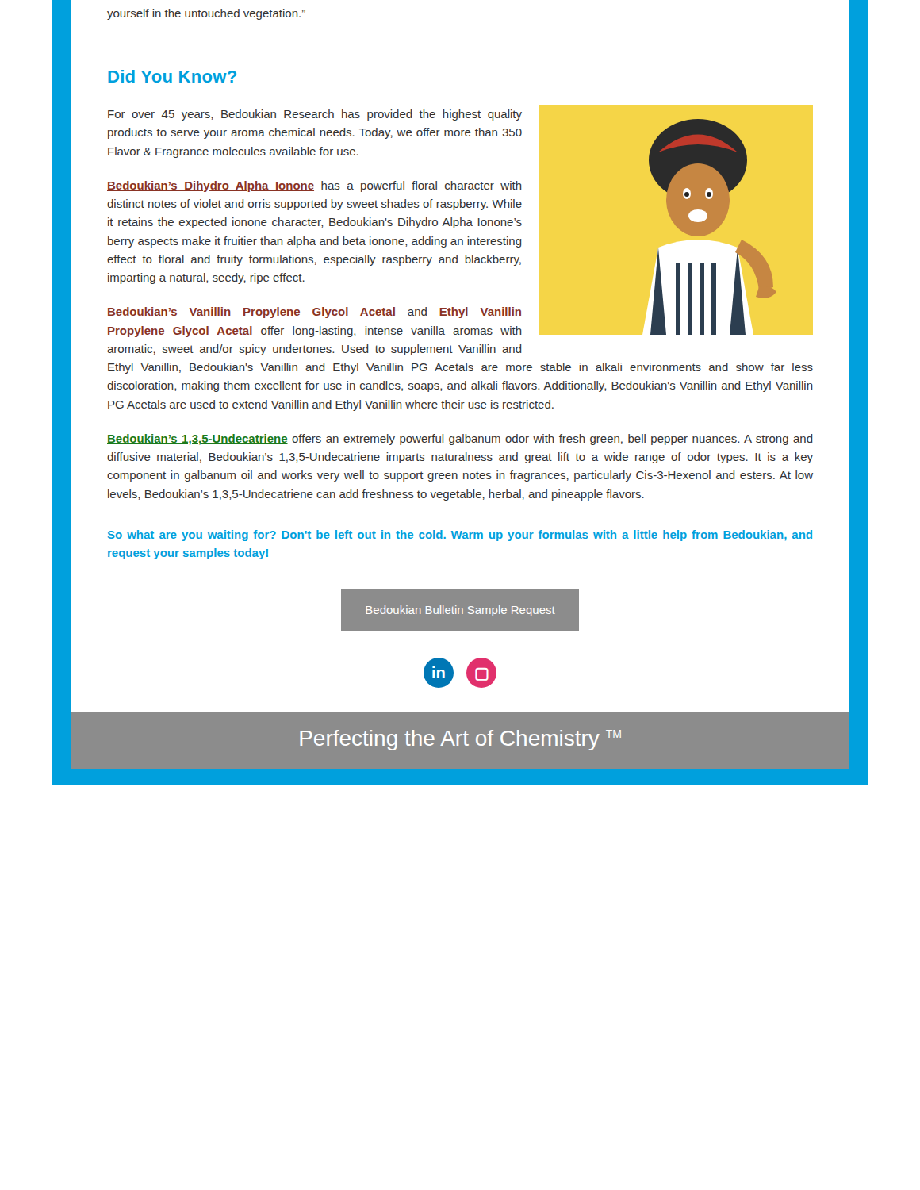yourself in the untouched vegetation.”
Did You Know?
For over 45 years, Bedoukian Research has provided the highest quality products to serve your aroma chemical needs. Today, we offer more than 350 Flavor & Fragrance molecules available for use.
Bedoukian’s Dihydro Alpha Ionone has a powerful floral character with distinct notes of violet and orris supported by sweet shades of raspberry. While it retains the expected ionone character, Bedoukian's Dihydro Alpha Ionone’s berry aspects make it fruitier than alpha and beta ionone, adding an interesting effect to floral and fruity formulations, especially raspberry and blackberry, imparting a natural, seedy, ripe effect.
Bedoukian’s Vanillin Propylene Glycol Acetal and Ethyl Vanillin Propylene Glycol Acetal offer long-lasting, intense vanilla aromas with aromatic, sweet and/or spicy undertones. Used to supplement Vanillin and Ethyl Vanillin, Bedoukian's Vanillin and Ethyl Vanillin PG Acetals are more stable in alkali environments and show far less discoloration, making them excellent for use in candles, soaps, and alkali flavors. Additionally, Bedoukian's Vanillin and Ethyl Vanillin PG Acetals are used to extend Vanillin and Ethyl Vanillin where their use is restricted.
Bedoukian’s 1,3,5-Undecatriene offers an extremely powerful galbanum odor with fresh green, bell pepper nuances. A strong and diffusive material, Bedoukian’s 1,3,5-Undecatriene imparts naturalness and great lift to a wide range of odor types. It is a key component in galbanum oil and works very well to support green notes in fragrances, particularly Cis-3-Hexenol and esters. At low levels, Bedoukian’s 1,3,5-Undecatriene can add freshness to vegetable, herbal, and pineapple flavors.
So what are you waiting for? Don't be left out in the cold. Warm up your formulas with a little help from Bedoukian, and request your samples today!
Bedoukian Bulletin Sample Request
in ▢
Perfecting the Art of Chemistry TM